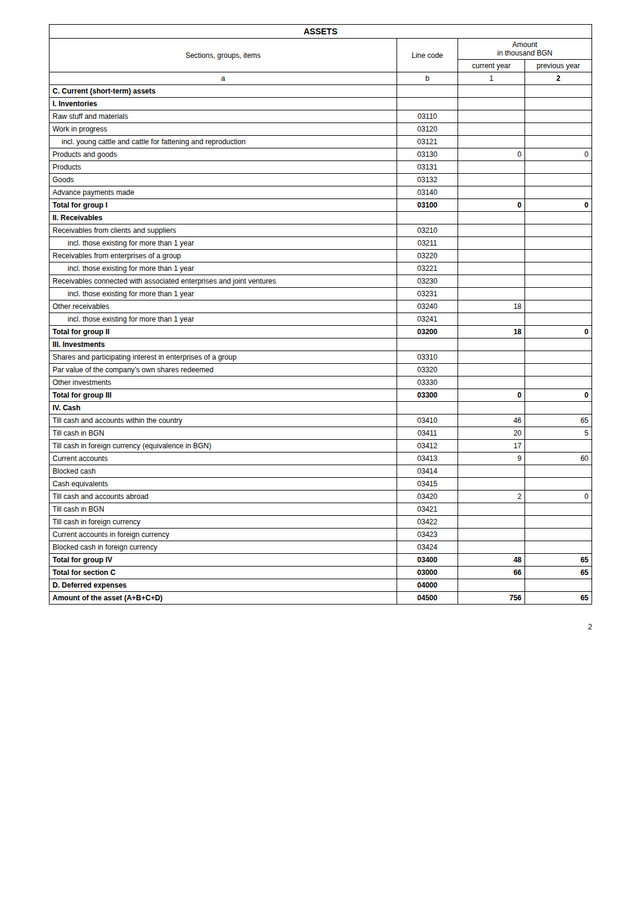| ASSETS |
| Sections, groups, items | Line code | Amount in thousand BGN |
| current year | previous year |
| a | b | 1 | 2 |
| C. Current (short-term) assets | | | |
| I. Inventories | | | |
| Raw stuff and materials | 03110 | | |
| Work in progress | 03120 | | |
| incl. young cattle and cattle for fattening and reproduction | 03121 | | |
| Products and goods | 03130 | 0 | 0 |
| Products | 03131 | | |
| Goods | 03132 | | |
| Advance payments made | 03140 | | |
| Total for group I | 03100 | 0 | 0 |
| II. Receivables | | | |
| Receivables from clients and suppliers | 03210 | | |
| incl. those existing for more than 1 year | 03211 | | |
| Receivables from enterprises of a group | 03220 | | |
| incl. those existing for more than 1 year | 03221 | | |
| Receivables connected with associated enterprises and joint ventures | 03230 | | |
| incl. those existing for more than 1 year | 03231 | | |
| Other receivables | 03240 | 18 | |
| incl. those existing for more than 1 year | 03241 | | |
| Total for group II | 03200 | 18 | 0 |
| III. Investments | | | |
| Shares and participating interest in enterprises of a group | 03310 | | |
| Par value of the company’s own shares redeemed | 03320 | | |
| Other investments | 03330 | | |
| Total for group III | 03300 | 0 | 0 |
| IV. Cash | | | |
| Till cash and accounts within the country | 03410 | 46 | 65 |
| Till cash in BGN | 03411 | 20 | 5 |
| Till cash in foreign currency (equivalence in BGN) | 03412 | 17 | |
| Current accounts | 03413 | 9 | 60 |
| Blocked cash | 03414 | | |
| Cash equivalents | 03415 | | |
| Till cash and accounts abroad | 03420 | 2 | 0 |
| Till cash in BGN | 03421 | | |
| Till cash in foreign currency | 03422 | | |
| Current accounts in foreign currency | 03423 | | |
| Blocked cash in foreign currency | 03424 | | |
| Total for group IV | 03400 | 48 | 65 |
| Total for section C | 03000 | 66 | 65 |
| D. Deferred expenses | 04000 | | |
| Amount of the asset (A+B+C+D) | 04500 | 756 | 65 |
2